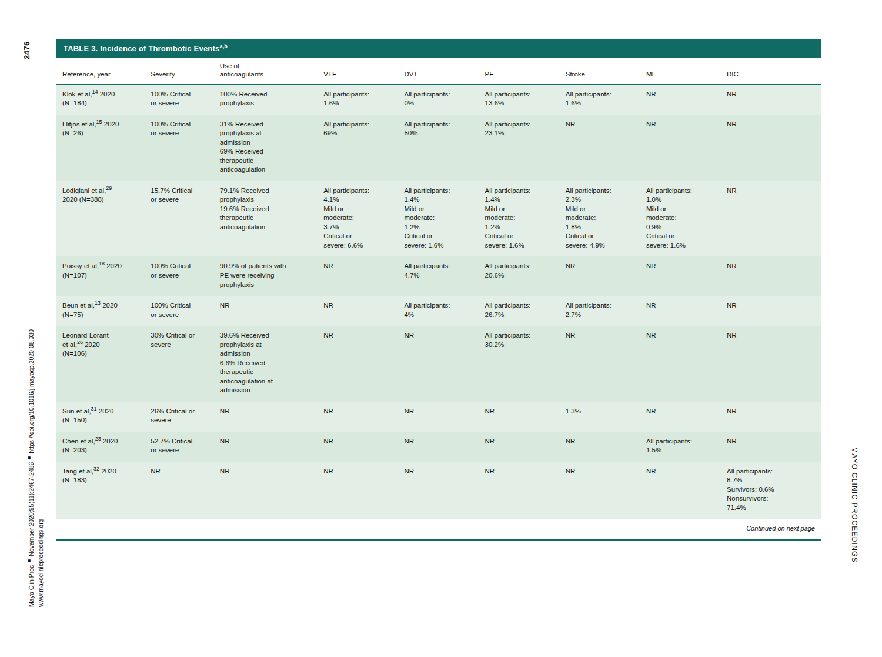2476
Mayo Clin Proc ■ November 2020;95(11):2467-2486 ■ https://doi.org/10.1016/j.mayocp.2020.08.030 www.mayoclinicproceedings.org
MAYO CLINIC PROCEEDINGS
TABLE 3. Incidence of Thrombotic Events a,b
| Reference, year | Severity | Use of anticoagulants | VTE | DVT | PE | Stroke | MI | DIC |
| --- | --- | --- | --- | --- | --- | --- | --- | --- |
| Klok et al, 14 2020 (N=184) | 100% Critical or severe | 100% Received prophylaxis | All participants: 1.6% | All participants: 0% | All participants: 13.6% | All participants: 1.6% | NR | NR |
| Llitjos et al, 15 2020 (N=26) | 100% Critical or severe | 31% Received prophylaxis at admission 69% Received therapeutic anticoagulation | All participants: 69% | All participants: 50% | All participants: 23.1% | NR | NR | NR |
| Lodigiani et al, 29 2020 (N=388) | 15.7% Critical or severe | 79.1% Received prophylaxis 19.6% Received therapeutic anticoagulation | All participants: 4.1% Mild or moderate: 3.7% Critical or severe: 6.6% | All participants: 1.4% Mild or moderate: 1.2% Critical or severe: 1.6% | All participants: 1.4% Mild or moderate: 1.2% Critical or severe: 1.6% | All participants: 2.3% Mild or moderate: 1.8% Critical or severe: 4.9% | All participants: 1.0% Mild or moderate: 0.9% Critical or severe: 1.6% | NR |
| Poissy et al, 18 2020 (N=107) | 100% Critical or severe | 90.9% of patients with PE were receiving prophylaxis | NR | All participants: 4.7% | All participants: 20.6% | NR | NR | NR |
| Beun et al, 13 2020 (N=75) | 100% Critical or severe | NR | NR | All participants: 4% | All participants: 26.7% | All participants: 2.7% | NR | NR |
| Léonard-Lorant et al, 26 2020 (N=106) | 30% Critical or severe | 39.6% Received prophylaxis at admission 6.6% Received therapeutic anticoagulation at admission | NR | NR | All participants: 30.2% | NR | NR | NR |
| Sun et al, 31 2020 (N=150) | 26% Critical or severe | NR | NR | NR | NR | 1.3% | NR | NR |
| Chen et al, 23 2020 (N=203) | 52.7% Critical or severe | NR | NR | NR | NR | NR | All participants: 1.5% | NR |
| Tang et al, 32 2020 (N=183) | NR | NR | NR | NR | NR | NR | NR | All participants: 8.7% Survivors: 0.6% Nonsurvivors: 71.4% |
| Continued on next page |